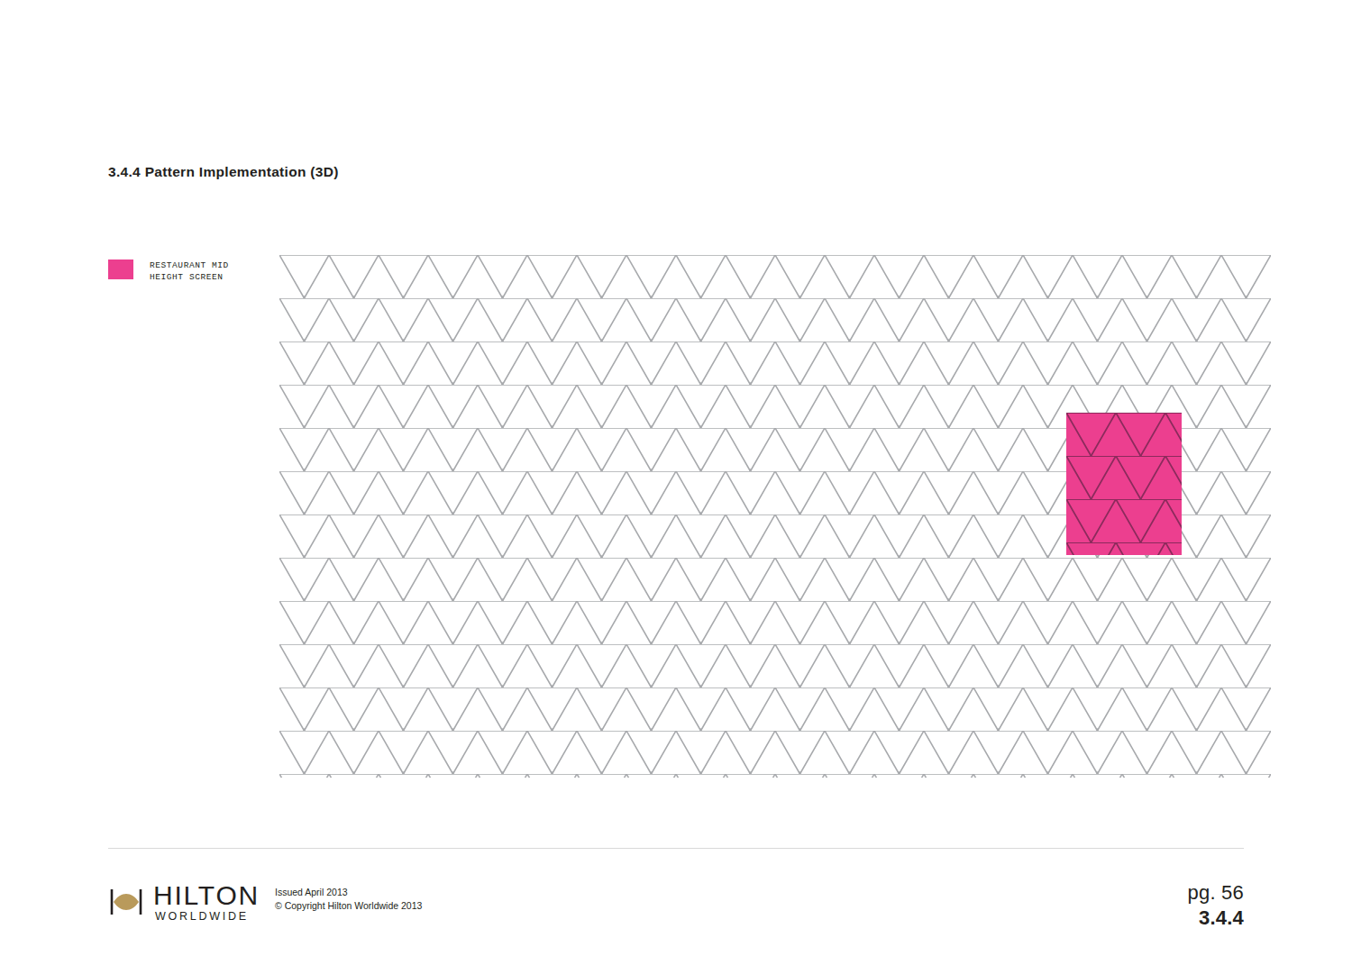3.4.4 Pattern Implementation (3D)
RESTAURANT MID
HEIGHT SCREEN
HILTON WORLDWIDE
Issued April 2013
© Copyright Hilton Worldwide 2013
pg. 56 3.4.4